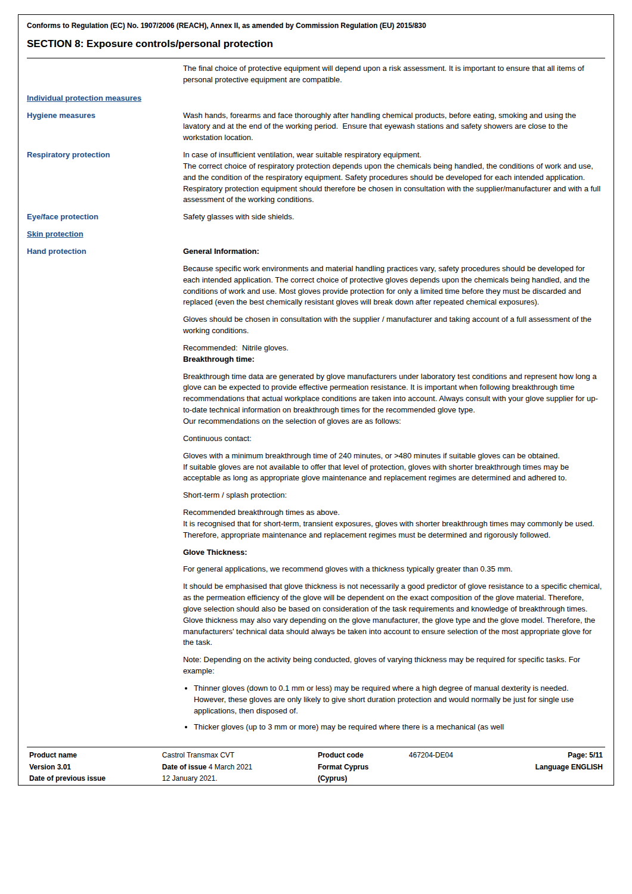Conforms to Regulation (EC) No. 1907/2006 (REACH), Annex II, as amended by Commission Regulation (EU) 2015/830
SECTION 8: Exposure controls/personal protection
The final choice of protective equipment will depend upon a risk assessment. It is important to ensure that all items of personal protective equipment are compatible.
| Individual protection measures | |
| Hygiene measures | Wash hands, forearms and face thoroughly after handling chemical products, before eating, smoking and using the lavatory and at the end of the working period. Ensure that eyewash stations and safety showers are close to the workstation location. |
| Respiratory protection | In case of insufficient ventilation, wear suitable respiratory equipment. The correct choice of respiratory protection depends upon the chemicals being handled, the conditions of work and use, and the condition of the respiratory equipment. Safety procedures should be developed for each intended application. Respiratory protection equipment should therefore be chosen in consultation with the supplier/manufacturer and with a full assessment of the working conditions. |
| Eye/face protection | Safety glasses with side shields. |
| Skin protection | |
| Hand protection | General Information: Because specific work environments and material handling practices vary, safety procedures should be developed for each intended application. The correct choice of protective gloves depends upon the chemicals being handled, and the conditions of work and use. Most gloves provide protection for only a limited time before they must be discarded and replaced (even the best chemically resistant gloves will break down after repeated chemical exposures). Gloves should be chosen in consultation with the supplier / manufacturer and taking account of a full assessment of the working conditions. Recommended: Nitrile gloves. Breakthrough time: Breakthrough time data are generated by glove manufacturers under laboratory test conditions and represent how long a glove can be expected to provide effective permeation resistance. It is important when following breakthrough time recommendations that actual workplace conditions are taken into account. Always consult with your glove supplier for up-to-date technical information on breakthrough times for the recommended glove type. Our recommendations on the selection of gloves are as follows: Continuous contact: Gloves with a minimum breakthrough time of 240 minutes, or >480 minutes if suitable gloves can be obtained. If suitable gloves are not available to offer that level of protection, gloves with shorter breakthrough times may be acceptable as long as appropriate glove maintenance and replacement regimes are determined and adhered to. Short-term / splash protection: Recommended breakthrough times as above. It is recognised that for short-term, transient exposures, gloves with shorter breakthrough times may commonly be used. Therefore, appropriate maintenance and replacement regimes must be determined and rigorously followed. Glove Thickness: For general applications, we recommend gloves with a thickness typically greater than 0.35 mm. It should be emphasised that glove thickness is not necessarily a good predictor of glove resistance to a specific chemical, as the permeation efficiency of the glove will be dependent on the exact composition of the glove material. Therefore, glove selection should also be based on consideration of the task requirements and knowledge of breakthrough times. Glove thickness may also vary depending on the glove manufacturer, the glove type and the glove model. Therefore, the manufacturers' technical data should always be taken into account to ensure selection of the most appropriate glove for the task. Note: Depending on the activity being conducted, gloves of varying thickness may be required for specific tasks. For example: Thinner gloves (down to 0.1 mm or less) may be required where a high degree of manual dexterity is needed. However, these gloves are only likely to give short duration protection and would normally be just for single use applications, then disposed of. Thicker gloves (up to 3 mm or more) may be required where there is a mechanical (as well |
| Product name | Castrol Transmax CVT | Product code | 467204-DE04 | Page: 5/11 |
| Version 3.01 | Date of issue 4 March 2021 | Format Cyprus | | Language ENGLISH |
| Date of previous issue | 12 January 2021. | (Cyprus) | | |